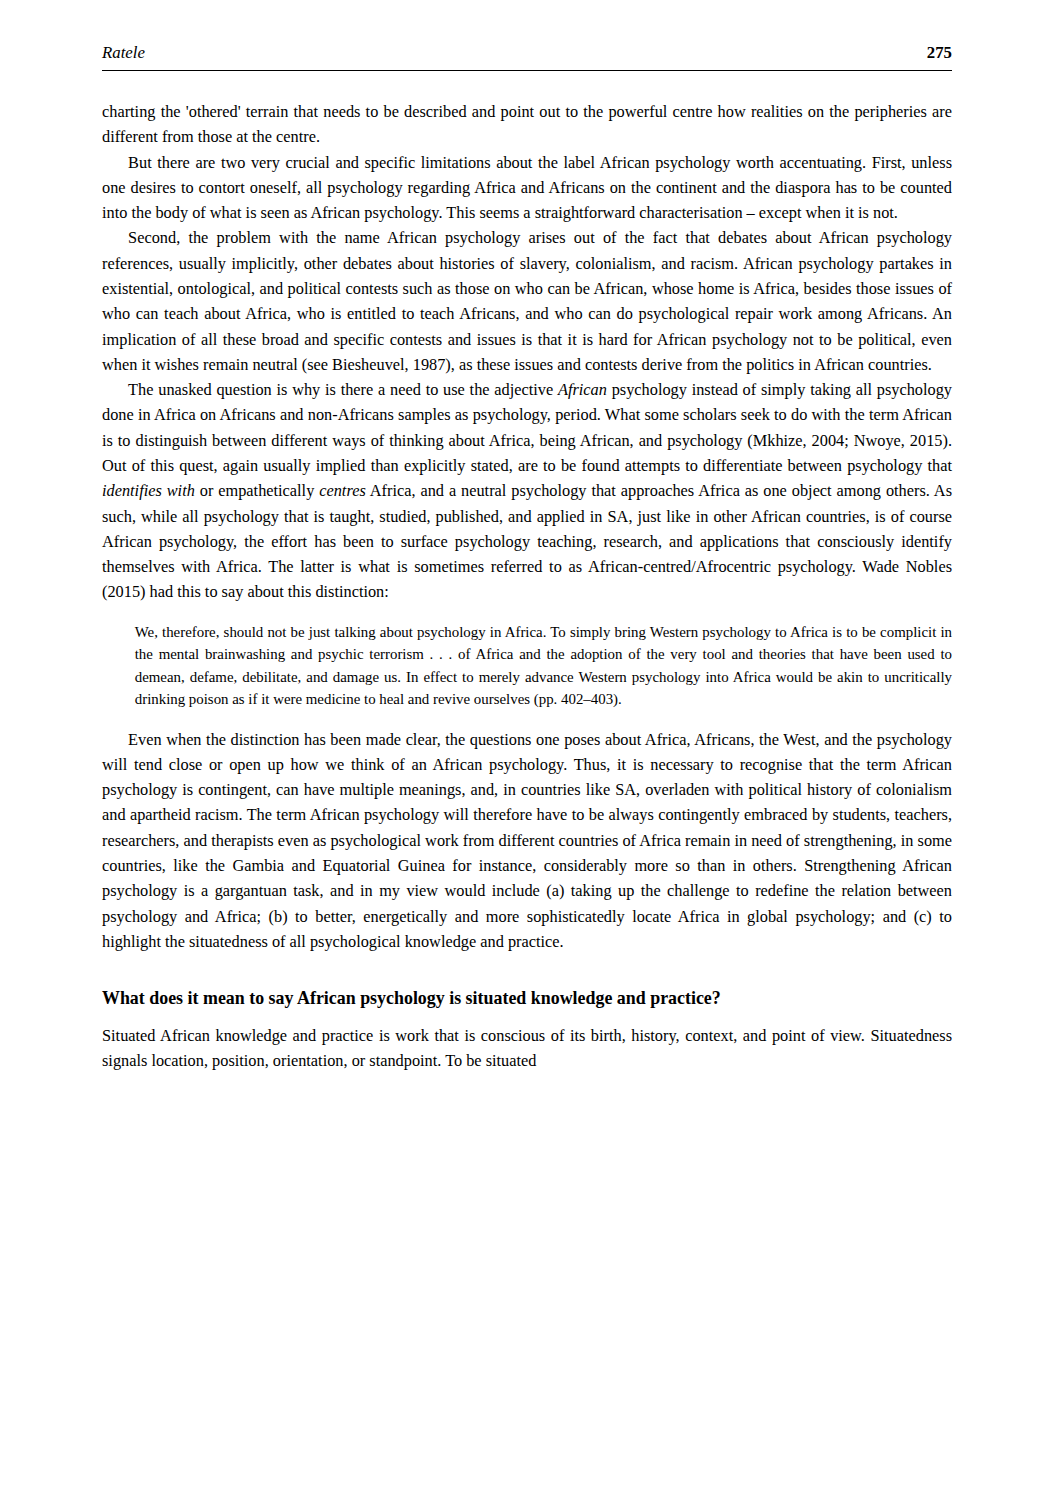Ratele 275
charting the 'othered' terrain that needs to be described and point out to the powerful centre how realities on the peripheries are different from those at the centre.
But there are two very crucial and specific limitations about the label African psychology worth accentuating. First, unless one desires to contort oneself, all psychology regarding Africa and Africans on the continent and the diaspora has to be counted into the body of what is seen as African psychology. This seems a straightforward characterisation – except when it is not.
Second, the problem with the name African psychology arises out of the fact that debates about African psychology references, usually implicitly, other debates about histories of slavery, colonialism, and racism. African psychology partakes in existential, ontological, and political contests such as those on who can be African, whose home is Africa, besides those issues of who can teach about Africa, who is entitled to teach Africans, and who can do psychological repair work among Africans. An implication of all these broad and specific contests and issues is that it is hard for African psychology not to be political, even when it wishes remain neutral (see Biesheuvel, 1987), as these issues and contests derive from the politics in African countries.
The unasked question is why is there a need to use the adjective African psychology instead of simply taking all psychology done in Africa on Africans and non-Africans samples as psychology, period. What some scholars seek to do with the term African is to distinguish between different ways of thinking about Africa, being African, and psychology (Mkhize, 2004; Nwoye, 2015). Out of this quest, again usually implied than explicitly stated, are to be found attempts to differentiate between psychology that identifies with or empathetically centres Africa, and a neutral psychology that approaches Africa as one object among others. As such, while all psychology that is taught, studied, published, and applied in SA, just like in other African countries, is of course African psychology, the effort has been to surface psychology teaching, research, and applications that consciously identify themselves with Africa. The latter is what is sometimes referred to as African-centred/Afrocentric psychology. Wade Nobles (2015) had this to say about this distinction:
We, therefore, should not be just talking about psychology in Africa. To simply bring Western psychology to Africa is to be complicit in the mental brainwashing and psychic terrorism . . . of Africa and the adoption of the very tool and theories that have been used to demean, defame, debilitate, and damage us. In effect to merely advance Western psychology into Africa would be akin to uncritically drinking poison as if it were medicine to heal and revive ourselves (pp. 402–403).
Even when the distinction has been made clear, the questions one poses about Africa, Africans, the West, and the psychology will tend close or open up how we think of an African psychology. Thus, it is necessary to recognise that the term African psychology is contingent, can have multiple meanings, and, in countries like SA, overladen with political history of colonialism and apartheid racism. The term African psychology will therefore have to be always contingently embraced by students, teachers, researchers, and therapists even as psychological work from different countries of Africa remain in need of strengthening, in some countries, like the Gambia and Equatorial Guinea for instance, considerably more so than in others. Strengthening African psychology is a gargantuan task, and in my view would include (a) taking up the challenge to redefine the relation between psychology and Africa; (b) to better, energetically and more sophisticatedly locate Africa in global psychology; and (c) to highlight the situatedness of all psychological knowledge and practice.
What does it mean to say African psychology is situated knowledge and practice?
Situated African knowledge and practice is work that is conscious of its birth, history, context, and point of view. Situatedness signals location, position, orientation, or standpoint. To be situated